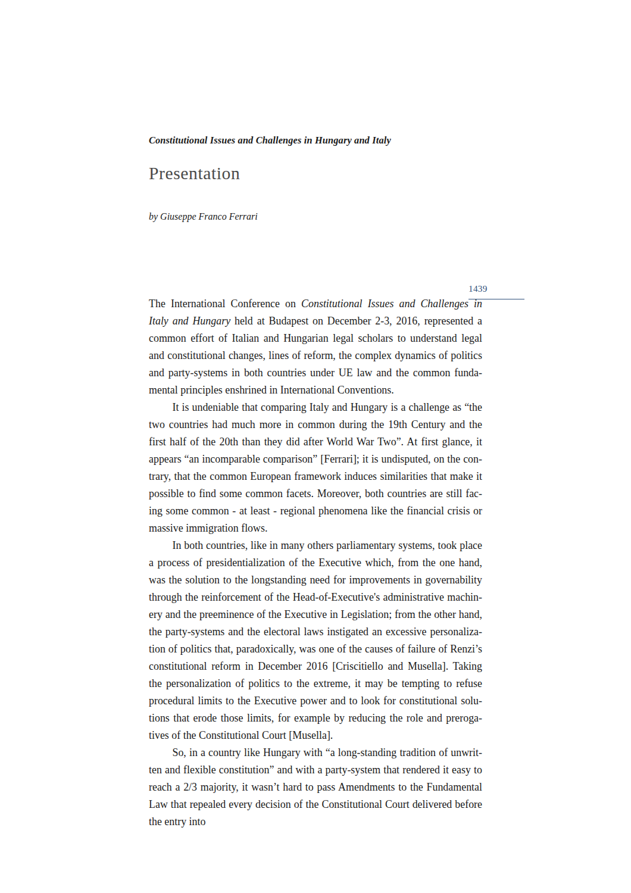Constitutional Issues and Challenges in Hungary and Italy
Presentation
by Giuseppe Franco Ferrari
1439
The International Conference on Constitutional Issues and Challenges in Italy and Hungary held at Budapest on December 2-3, 2016, represented a common effort of Italian and Hungarian legal scholars to understand legal and constitutional changes, lines of reform, the complex dynamics of politics and party-systems in both countries under UE law and the common fundamental principles enshrined in International Conventions.
It is undeniable that comparing Italy and Hungary is a challenge as “the two countries had much more in common during the 19th Century and the first half of the 20th than they did after World War Two”. At first glance, it appears “an incomparable comparison” [Ferrari]; it is undisputed, on the contrary, that the common European framework induces similarities that make it possible to find some common facets. Moreover, both countries are still facing some common - at least - regional phenomena like the financial crisis or massive immigration flows.
In both countries, like in many others parliamentary systems, took place a process of presidentialization of the Executive which, from the one hand, was the solution to the longstanding need for improvements in governability through the reinforcement of the Head-of-Executive's administrative machinery and the preeminence of the Executive in Legislation; from the other hand, the party-systems and the electoral laws instigated an excessive personalization of politics that, paradoxically, was one of the causes of failure of Renzi’s constitutional reform in December 2016 [Criscitiello and Musella]. Taking the personalization of politics to the extreme, it may be tempting to refuse procedural limits to the Executive power and to look for constitutional solutions that erode those limits, for example by reducing the role and prerogatives of the Constitutional Court [Musella].
So, in a country like Hungary with “a long-standing tradition of unwritten and flexible constitution” and with a party-system that rendered it easy to reach a 2/3 majority, it wasn’t hard to pass Amendments to the Fundamental Law that repealed every decision of the Constitutional Court delivered before the entry into